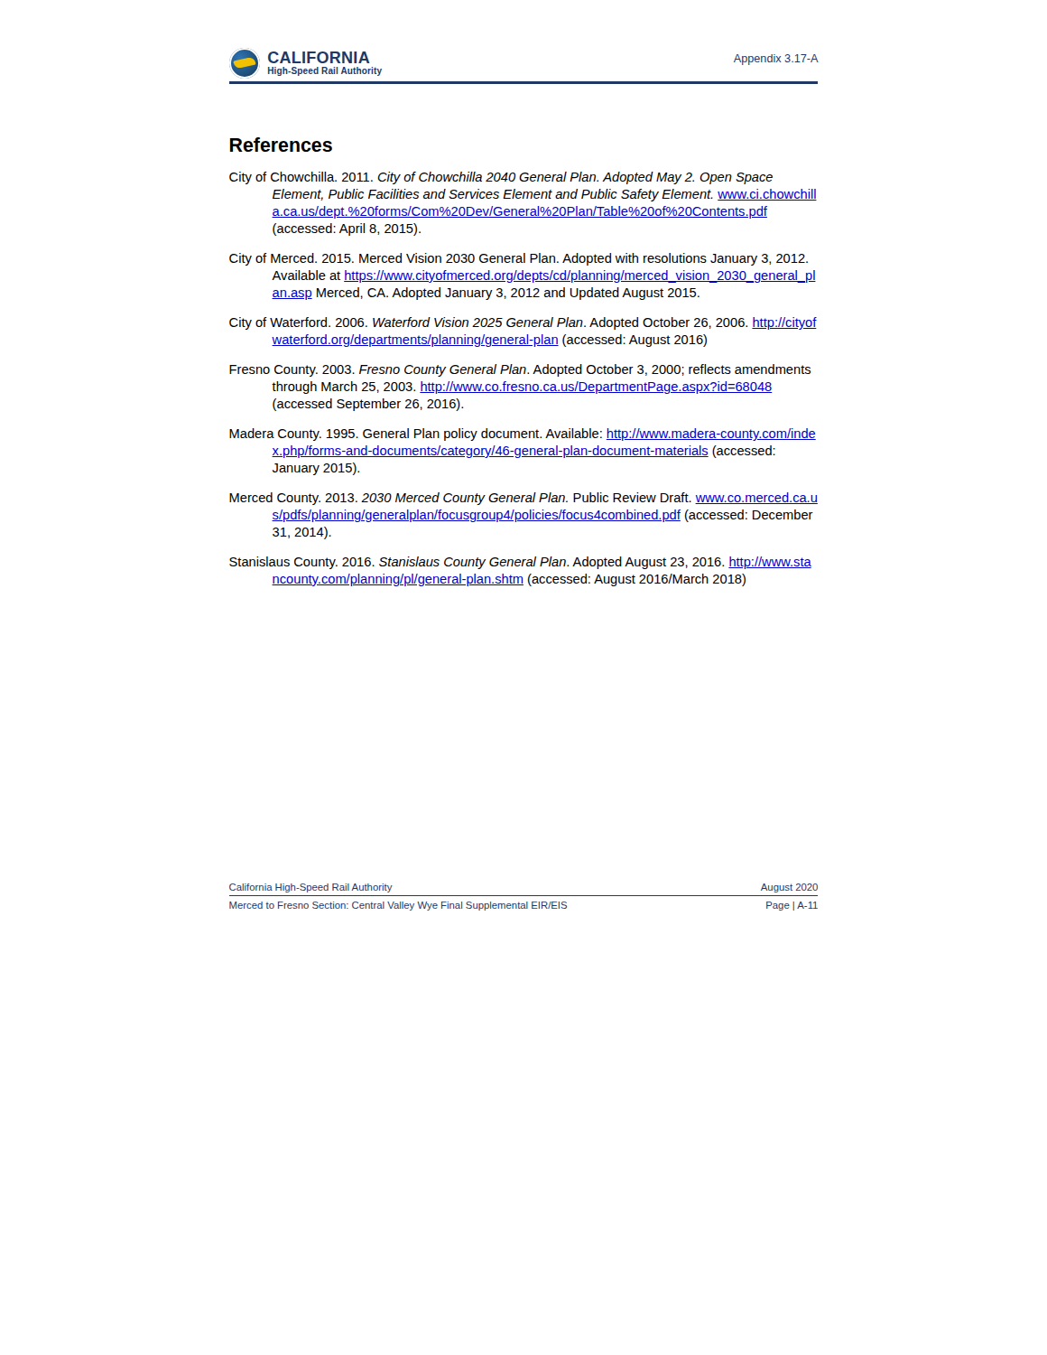CALIFORNIA
High-Speed Rail Authority
Appendix 3.17-A
References
City of Chowchilla. 2011. City of Chowchilla 2040 General Plan. Adopted May 2. Open Space Element, Public Facilities and Services Element and Public Safety Element. www.ci.chowchilla.ca.us/dept.%20forms/Com%20Dev/General%20Plan/Table%20of%20Contents.pdf (accessed: April 8, 2015).
City of Merced. 2015. Merced Vision 2030 General Plan. Adopted with resolutions January 3, 2012. Available at https://www.cityofmerced.org/depts/cd/planning/merced_vision_2030_general_plan.asp Merced, CA. Adopted January 3, 2012 and Updated August 2015.
City of Waterford. 2006. Waterford Vision 2025 General Plan. Adopted October 26, 2006. http://cityofwaterford.org/departments/planning/general-plan (accessed: August 2016)
Fresno County. 2003. Fresno County General Plan. Adopted October 3, 2000; reflects amendments through March 25, 2003. http://www.co.fresno.ca.us/DepartmentPage.aspx?id=68048 (accessed September 26, 2016).
Madera County. 1995. General Plan policy document. Available: http://www.madera-county.com/index.php/forms-and-documents/category/46-general-plan-document-materials (accessed: January 2015).
Merced County. 2013. 2030 Merced County General Plan. Public Review Draft. www.co.merced.ca.us/pdfs/planning/generalplan/focusgroup4/policies/focus4combined.pdf (accessed: December 31, 2014).
Stanislaus County. 2016. Stanislaus County General Plan. Adopted August 23, 2016. http://www.stancounty.com/planning/pl/general-plan.shtm (accessed: August 2016/March 2018)
California High-Speed Rail Authority August 2020
Merced to Fresno Section: Central Valley Wye Final Supplemental EIR/EIS Page | A-11